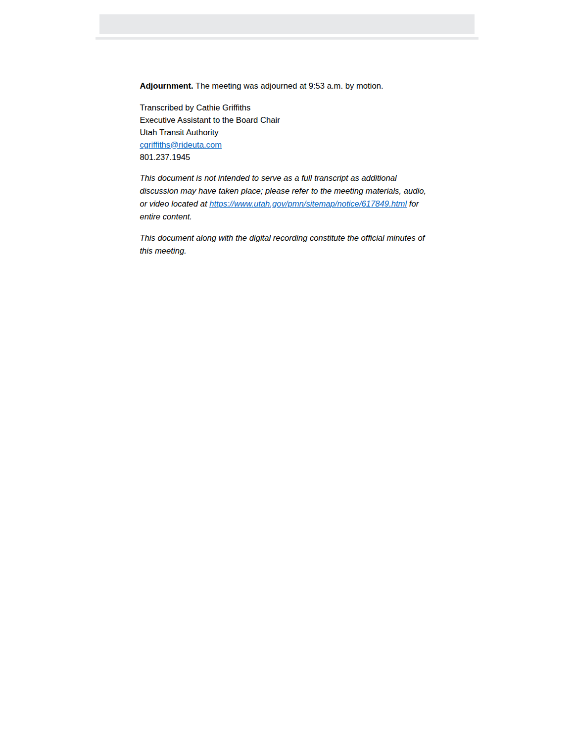Adjournment. The meeting was adjourned at 9:53 a.m. by motion.
Transcribed by Cathie Griffiths
Executive Assistant to the Board Chair
Utah Transit Authority
cgriffiths@rideuta.com
801.237.1945
This document is not intended to serve as a full transcript as additional discussion may have taken place; please refer to the meeting materials, audio, or video located at https://www.utah.gov/pmn/sitemap/notice/617849.html for entire content.
This document along with the digital recording constitute the official minutes of this meeting.